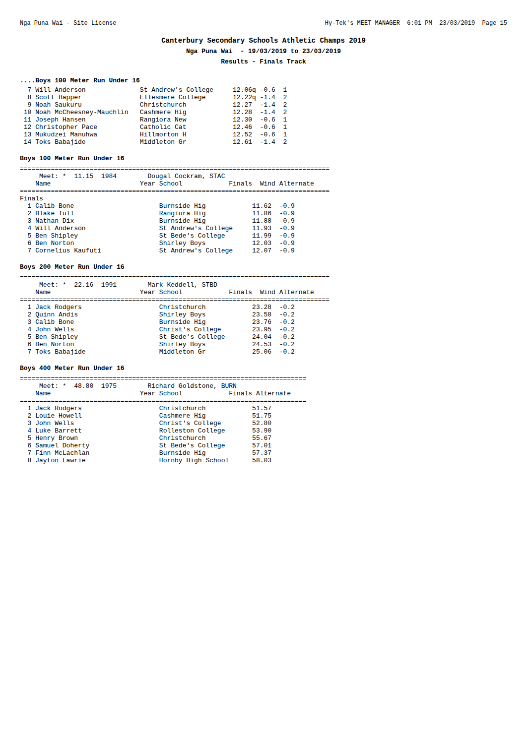Nga Puna Wai - Site License Hy-Tek's MEET MANAGER 6:01 PM 23/03/2019 Page 15
Canterbury Secondary Schools Athletic Champs 2019
Nga Puna Wai - 19/03/2019 to 23/03/2019
Results - Finals Track
....Boys 100 Meter Run Under 16
  7 Will Anderson              St Andrew's College     12.06q -0.6  1
  8 Scott Happer               Ellesmere College       12.22q -1.4  2
  9 Noah Saukuru               Christchurch            12.27  -1.4  2
 10 Noah McCheesney-Mauchlin   Cashmere Hig            12.28  -1.4  2
 11 Joseph Hansen              Rangiora New            12.30  -0.6  1
 12 Christopher Pace           Catholic Cat            12.46  -0.6  1
 13 Mukudzei Manuhwa           Hillmorton H            12.52  -0.6  1
 14 Toks Babajide              Middleton Gr            12.61  -1.4  2
Boys 100 Meter Run Under 16
================================================================================
     Meet: *  11.15  1984        Dougal Cockram, STAC
    Name                       Year School            Finals  Wind Alternate
================================================================================
Finals
  1 Calib Bone                      Burnside Hig            11.62  -0.9
  2 Blake Tull                      Rangiora Hig            11.86  -0.9
  3 Nathan Dix                      Burnside Hig            11.88  -0.9
  4 Will Anderson                   St Andrew's College     11.93  -0.9
  5 Ben Shipley                     St Bede's College       11.99  -0.9
  6 Ben Norton                      Shirley Boys            12.03  -0.9
  7 Cornelius Kaufuti               St Andrew's College     12.07  -0.9
Boys 200 Meter Run Under 16
================================================================================
     Meet: *  22.16  1991        Mark Keddell, STBD
    Name                       Year School            Finals  Wind Alternate
================================================================================
  1 Jack Rodgers                    Christchurch            23.28  -0.2
  2 Quinn Andis                     Shirley Boys            23.58  -0.2
  3 Calib Bone                      Burnside Hig            23.76  -0.2
  4 John Wells                      Christ's College        23.95  -0.2
  5 Ben Shipley                     St Bede's College       24.04  -0.2
  6 Ben Norton                      Shirley Boys            24.53  -0.2
  7 Toks Babajide                   Middleton Gr            25.06  -0.2
Boys 400 Meter Run Under 16
==========================================================================
     Meet: *  48.80  1975        Richard Goldstone, BURN
    Name                       Year School            Finals Alternate
==========================================================================
  1 Jack Rodgers                    Christchurch            51.57
  2 Louie Howell                    Cashmere Hig            51.75
  3 John Wells                      Christ's College        52.80
  4 Luke Barrett                    Rolleston College       53.90
  5 Henry Brown                     Christchurch            55.67
  6 Samuel Doherty                  St Bede's College       57.01
  7 Finn McLachlan                  Burnside Hig            57.37
  8 Jayton Lawrie                   Hornby High School      58.03